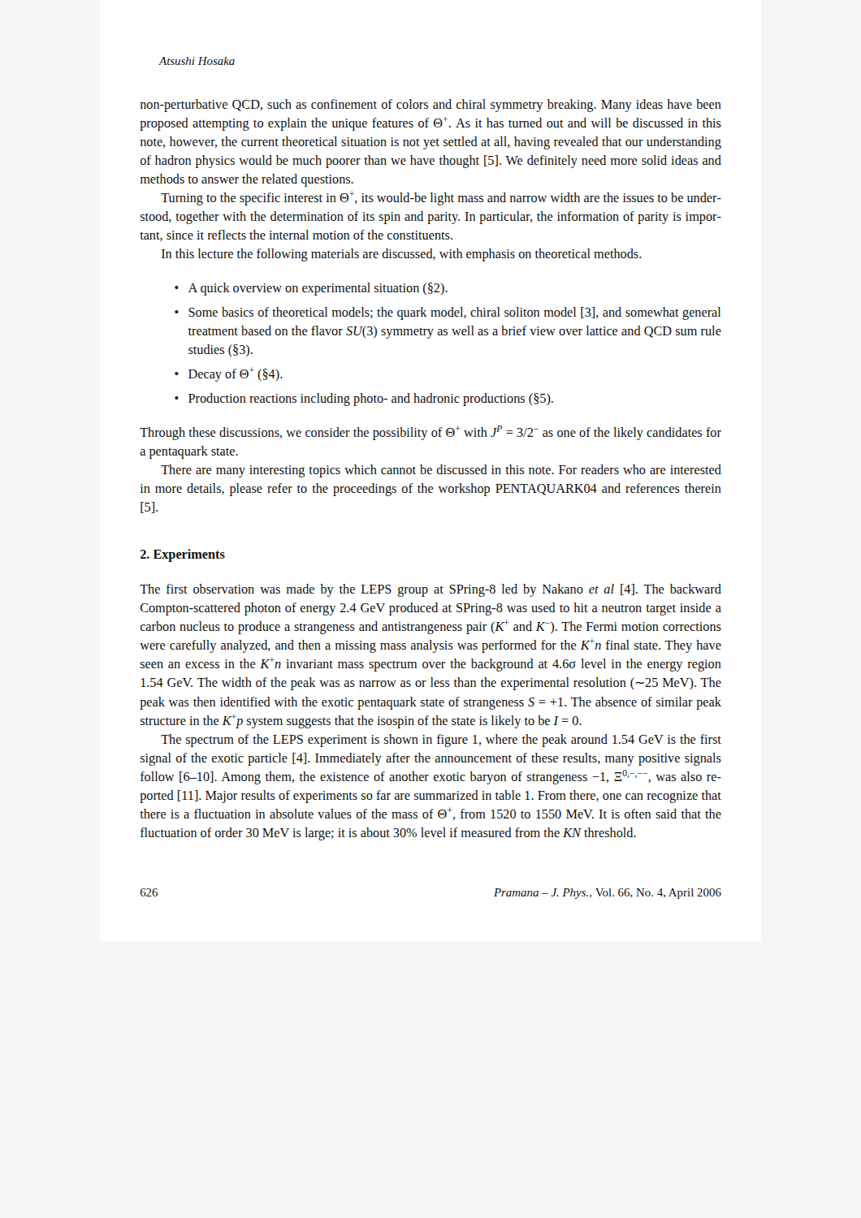Atsushi Hosaka
non-perturbative QCD, such as confinement of colors and chiral symmetry breaking. Many ideas have been proposed attempting to explain the unique features of Θ+. As it has turned out and will be discussed in this note, however, the current theoretical situation is not yet settled at all, having revealed that our understanding of hadron physics would be much poorer than we have thought [5]. We definitely need more solid ideas and methods to answer the related questions.
Turning to the specific interest in Θ+, its would-be light mass and narrow width are the issues to be understood, together with the determination of its spin and parity. In particular, the information of parity is important, since it reflects the internal motion of the constituents.
In this lecture the following materials are discussed, with emphasis on theoretical methods.
A quick overview on experimental situation (§2).
Some basics of theoretical models; the quark model, chiral soliton model [3], and somewhat general treatment based on the flavor SU(3) symmetry as well as a brief view over lattice and QCD sum rule studies (§3).
Decay of Θ+ (§4).
Production reactions including photo- and hadronic productions (§5).
Through these discussions, we consider the possibility of Θ+ with JP = 3/2− as one of the likely candidates for a pentaquark state.
There are many interesting topics which cannot be discussed in this note. For readers who are interested in more details, please refer to the proceedings of the workshop PENTAQUARK04 and references therein [5].
2. Experiments
The first observation was made by the LEPS group at SPring-8 led by Nakano et al [4]. The backward Compton-scattered photon of energy 2.4 GeV produced at SPring-8 was used to hit a neutron target inside a carbon nucleus to produce a strangeness and antistrangeness pair (K+ and K−). The Fermi motion corrections were carefully analyzed, and then a missing mass analysis was performed for the K+n final state. They have seen an excess in the K+n invariant mass spectrum over the background at 4.6σ level in the energy region 1.54 GeV. The width of the peak was as narrow as or less than the experimental resolution (∼25 MeV). The peak was then identified with the exotic pentaquark state of strangeness S = +1. The absence of similar peak structure in the K+p system suggests that the isospin of the state is likely to be I = 0.
The spectrum of the LEPS experiment is shown in figure 1, where the peak around 1.54 GeV is the first signal of the exotic particle [4]. Immediately after the announcement of these results, many positive signals follow [6–10]. Among them, the existence of another exotic baryon of strangeness −1, Ξ0,−,−−, was also reported [11]. Major results of experiments so far are summarized in table 1. From there, one can recognize that there is a fluctuation in absolute values of the mass of Θ+, from 1520 to 1550 MeV. It is often said that the fluctuation of order 30 MeV is large; it is about 30% level if measured from the KN threshold.
626 Pramana – J. Phys., Vol. 66, No. 4, April 2006